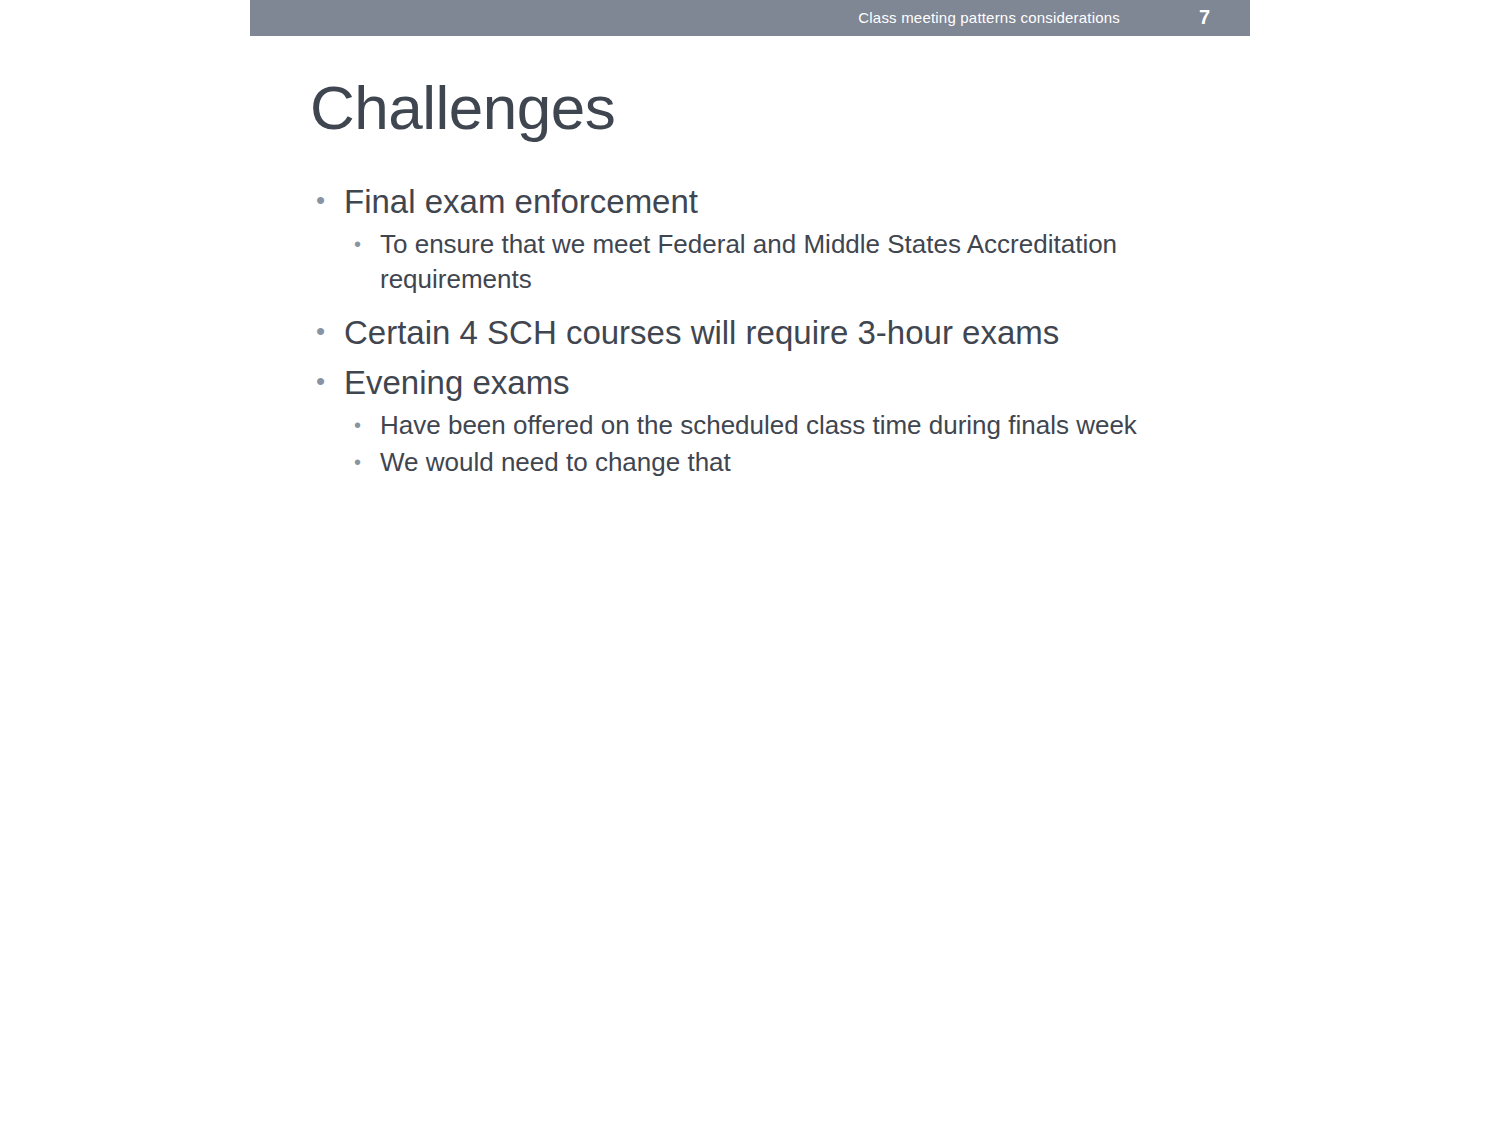Class meeting patterns considerations 7
Challenges
Final exam enforcement
To ensure that we meet Federal and Middle States Accreditation requirements
Certain 4 SCH courses will require 3-hour exams
Evening exams
Have been offered on the scheduled class time during finals week
We would need to change that